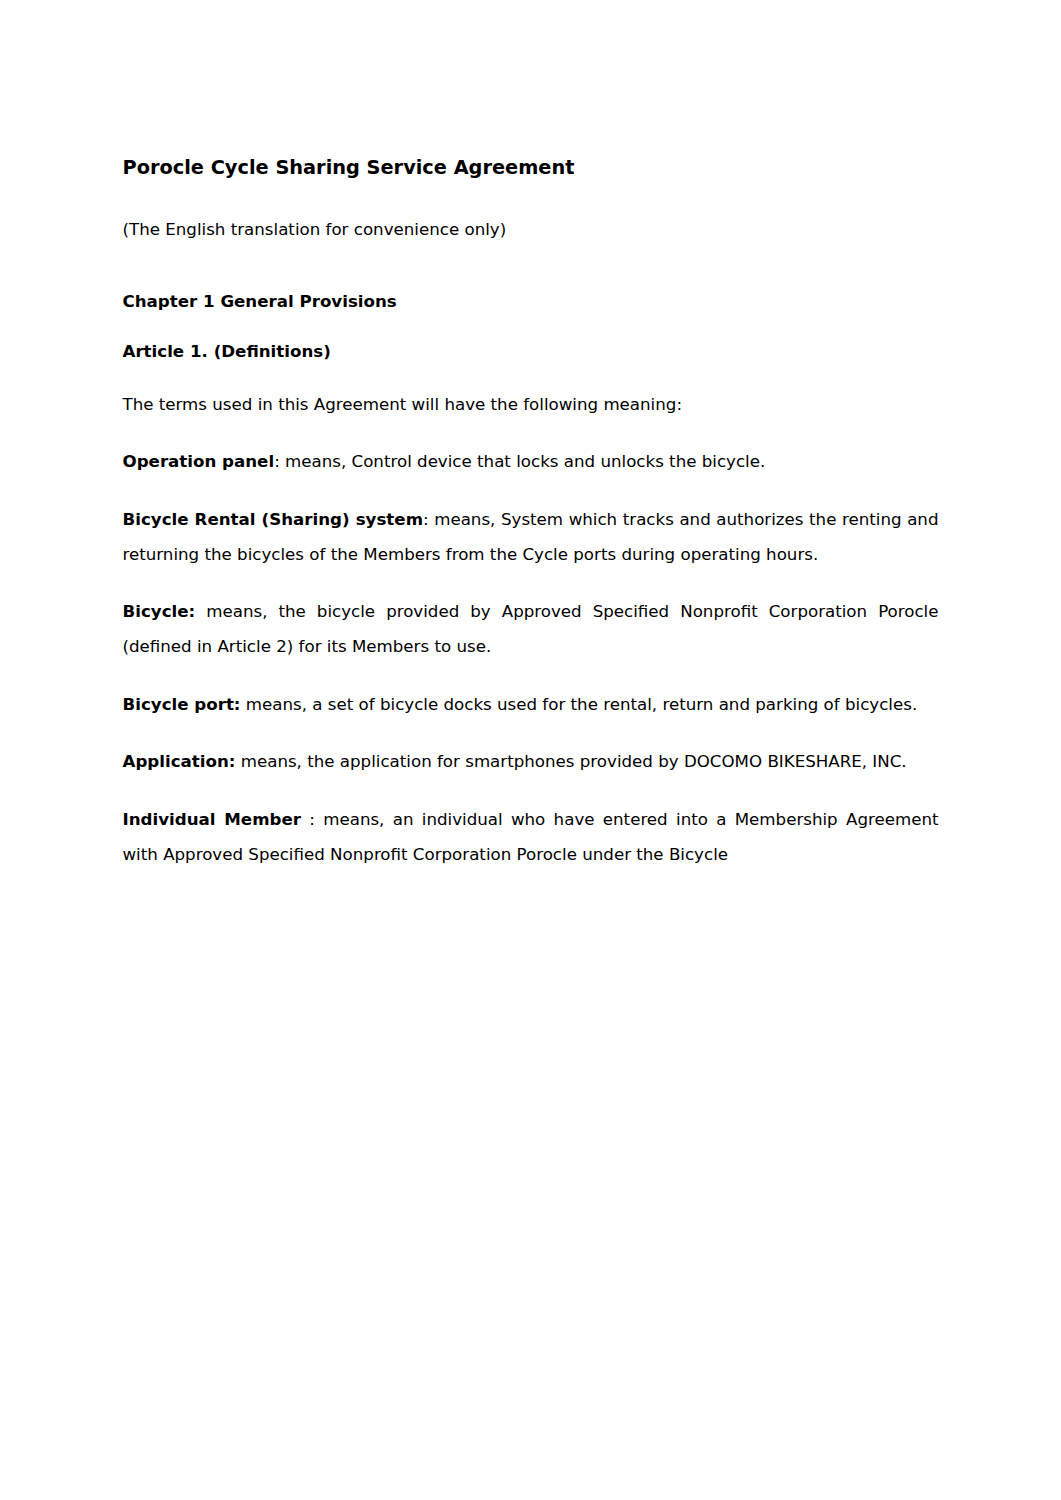Porocle Cycle Sharing Service Agreement
(The English translation for convenience only)
Chapter 1 General Provisions
Article 1. (Definitions)
The terms used in this Agreement will have the following meaning:
Operation panel: means, Control device that locks and unlocks the bicycle.
Bicycle Rental (Sharing) system: means, System which tracks and authorizes the renting and returning the bicycles of the Members from the Cycle ports during operating hours.
Bicycle: means, the bicycle provided by Approved Specified Nonprofit Corporation Porocle (defined in Article 2) for its Members to use.
Bicycle port: means, a set of bicycle docks used for the rental, return and parking of bicycles.
Application: means, the application for smartphones provided by DOCOMO BIKESHARE, INC.
Individual Member : means, an individual who have entered into a Membership Agreement with Approved Specified Nonprofit Corporation Porocle under the Bicycle